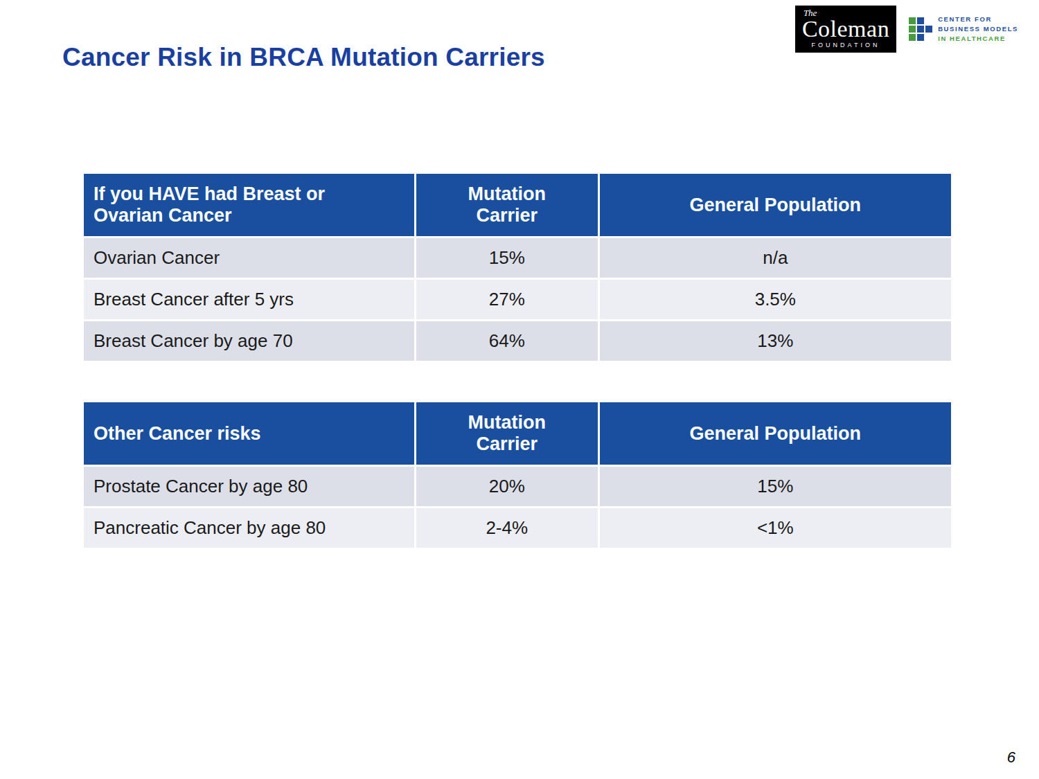The Coleman FOUNDATION
CENTER FOR
BUSINESS MODELS
IN HEALTHCARE
Cancer Risk in BRCA Mutation Carriers
| If you HAVE had Breast or Ovarian Cancer | Mutation Carrier | General Population |
| --- | --- | --- |
| Ovarian Cancer | 15% | n/a |
| Breast Cancer after 5 yrs | 27% | 3.5% |
| Breast Cancer by age 70 | 64% | 13% |
| Other Cancer risks | Mutation Carrier | General Population |
| --- | --- | --- |
| Prostate Cancer by age 80 | 20% | 15% |
| Pancreatic Cancer by age 80 | 2-4% | <1% |
6